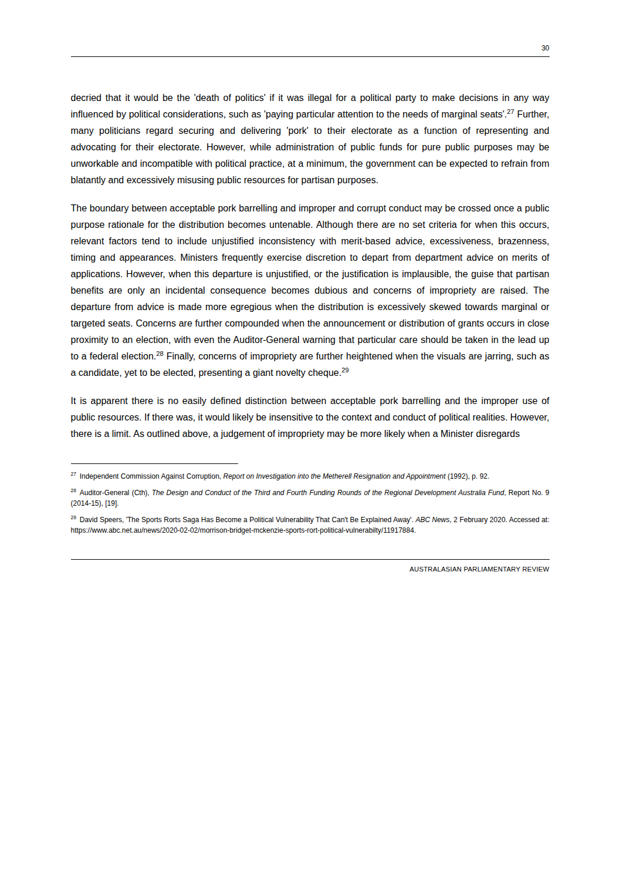30
decried that it would be the 'death of politics' if it was illegal for a political party to make decisions in any way influenced by political considerations, such as 'paying particular attention to the needs of marginal seats'.27 Further, many politicians regard securing and delivering 'pork' to their electorate as a function of representing and advocating for their electorate. However, while administration of public funds for pure public purposes may be unworkable and incompatible with political practice, at a minimum, the government can be expected to refrain from blatantly and excessively misusing public resources for partisan purposes.
The boundary between acceptable pork barrelling and improper and corrupt conduct may be crossed once a public purpose rationale for the distribution becomes untenable. Although there are no set criteria for when this occurs, relevant factors tend to include unjustified inconsistency with merit-based advice, excessiveness, brazenness, timing and appearances. Ministers frequently exercise discretion to depart from department advice on merits of applications. However, when this departure is unjustified, or the justification is implausible, the guise that partisan benefits are only an incidental consequence becomes dubious and concerns of impropriety are raised. The departure from advice is made more egregious when the distribution is excessively skewed towards marginal or targeted seats. Concerns are further compounded when the announcement or distribution of grants occurs in close proximity to an election, with even the Auditor-General warning that particular care should be taken in the lead up to a federal election.28 Finally, concerns of impropriety are further heightened when the visuals are jarring, such as a candidate, yet to be elected, presenting a giant novelty cheque.29
It is apparent there is no easily defined distinction between acceptable pork barrelling and the improper use of public resources. If there was, it would likely be insensitive to the context and conduct of political realities. However, there is a limit. As outlined above, a judgement of impropriety may be more likely when a Minister disregards
27 Independent Commission Against Corruption, Report on Investigation into the Metherell Resignation and Appointment (1992), p. 92.
28 Auditor-General (Cth), The Design and Conduct of the Third and Fourth Funding Rounds of the Regional Development Australia Fund, Report No. 9 (2014-15), [19].
29 David Speers, 'The Sports Rorts Saga Has Become a Political Vulnerability That Can't Be Explained Away'. ABC News, 2 February 2020. Accessed at: https://www.abc.net.au/news/2020-02-02/morrison-bridget-mckenzie-sports-rort-political-vulnerabilty/11917884.
AUSTRALASIAN PARLIAMENTARY REVIEW